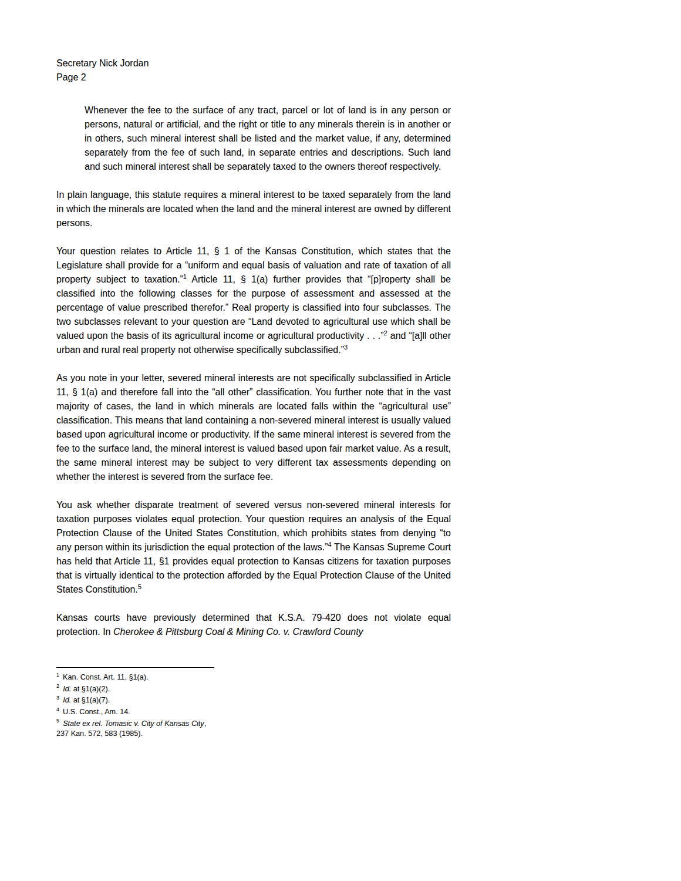Secretary Nick Jordan
Page 2
Whenever the fee to the surface of any tract, parcel or lot of land is in any person or persons, natural or artificial, and the right or title to any minerals therein is in another or in others, such mineral interest shall be listed and the market value, if any, determined separately from the fee of such land, in separate entries and descriptions. Such land and such mineral interest shall be separately taxed to the owners thereof respectively.
In plain language, this statute requires a mineral interest to be taxed separately from the land in which the minerals are located when the land and the mineral interest are owned by different persons.
Your question relates to Article 11, § 1 of the Kansas Constitution, which states that the Legislature shall provide for a “uniform and equal basis of valuation and rate of taxation of all property subject to taxation.”1 Article 11, § 1(a) further provides that “[p]roperty shall be classified into the following classes for the purpose of assessment and assessed at the percentage of value prescribed therefor.” Real property is classified into four subclasses. The two subclasses relevant to your question are “Land devoted to agricultural use which shall be valued upon the basis of its agricultural income or agricultural productivity . . .”2 and “[a]ll other urban and rural real property not otherwise specifically subclassified.”3
As you note in your letter, severed mineral interests are not specifically subclassified in Article 11, § 1(a) and therefore fall into the “all other” classification. You further note that in the vast majority of cases, the land in which minerals are located falls within the “agricultural use” classification. This means that land containing a non-severed mineral interest is usually valued based upon agricultural income or productivity. If the same mineral interest is severed from the fee to the surface land, the mineral interest is valued based upon fair market value. As a result, the same mineral interest may be subject to very different tax assessments depending on whether the interest is severed from the surface fee.
You ask whether disparate treatment of severed versus non-severed mineral interests for taxation purposes violates equal protection. Your question requires an analysis of the Equal Protection Clause of the United States Constitution, which prohibits states from denying “to any person within its jurisdiction the equal protection of the laws.”4 The Kansas Supreme Court has held that Article 11, §1 provides equal protection to Kansas citizens for taxation purposes that is virtually identical to the protection afforded by the Equal Protection Clause of the United States Constitution.5
Kansas courts have previously determined that K.S.A. 79-420 does not violate equal protection. In Cherokee & Pittsburg Coal & Mining Co. v. Crawford County
1 Kan. Const. Art. 11, §1(a).
2 Id. at §1(a)(2).
3 Id. at §1(a)(7).
4 U.S. Const., Am. 14.
5 State ex rel. Tomasic v. City of Kansas City, 237 Kan. 572, 583 (1985).